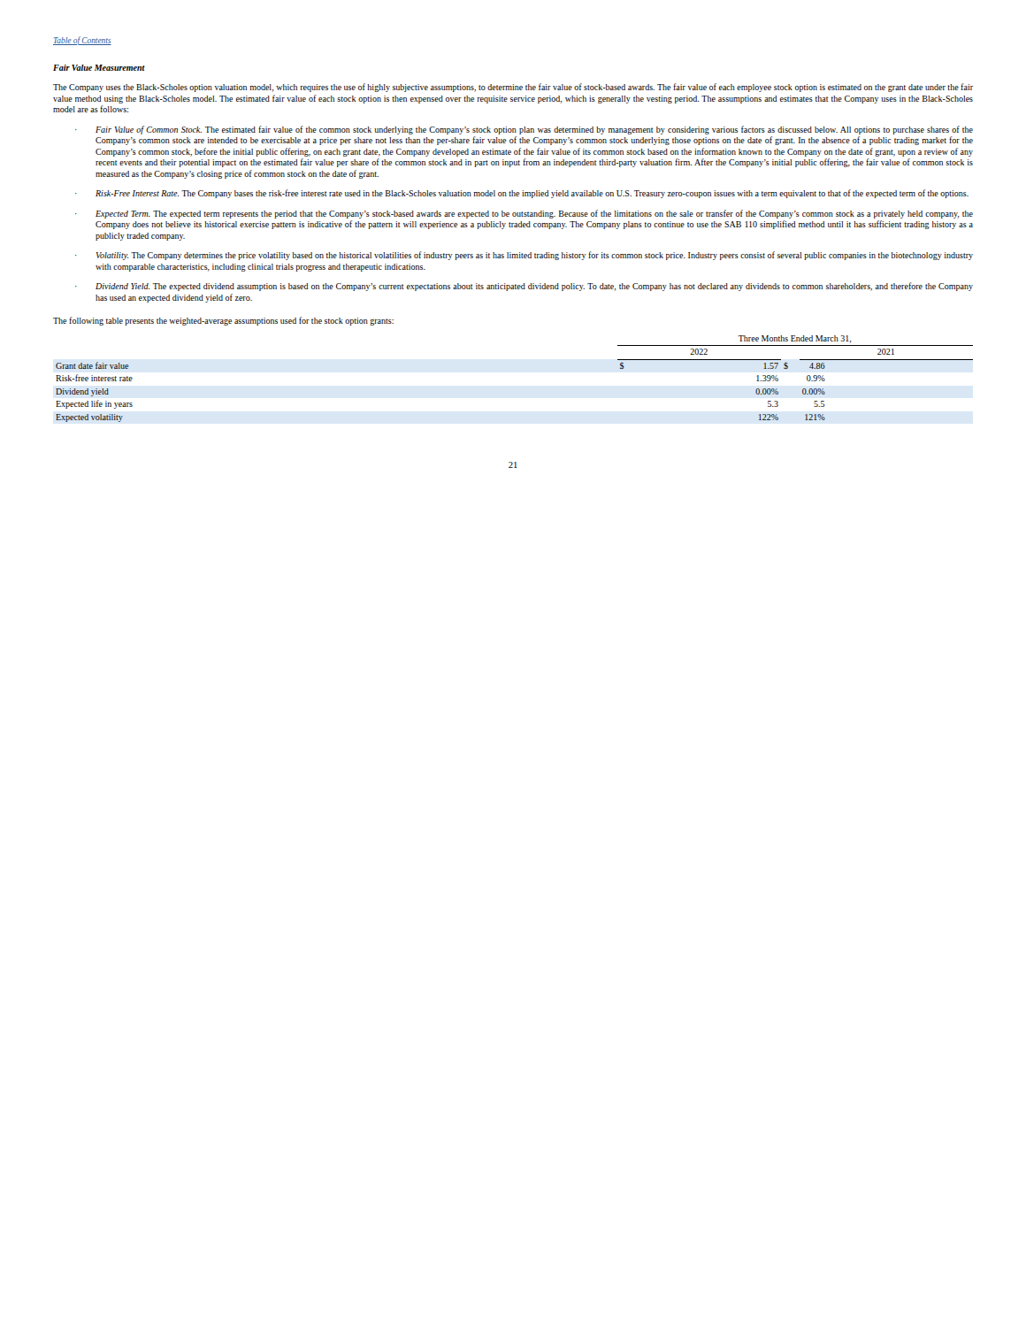Table of Contents
Fair Value Measurement
The Company uses the Black-Scholes option valuation model, which requires the use of highly subjective assumptions, to determine the fair value of stock-based awards. The fair value of each employee stock option is estimated on the grant date under the fair value method using the Black-Scholes model. The estimated fair value of each stock option is then expensed over the requisite service period, which is generally the vesting period. The assumptions and estimates that the Company uses in the Black-Scholes model are as follows:
Fair Value of Common Stock. The estimated fair value of the common stock underlying the Company’s stock option plan was determined by management by considering various factors as discussed below. All options to purchase shares of the Company’s common stock are intended to be exercisable at a price per share not less than the per-share fair value of the Company’s common stock underlying those options on the date of grant. In the absence of a public trading market for the Company’s common stock, before the initial public offering, on each grant date, the Company developed an estimate of the fair value of its common stock based on the information known to the Company on the date of grant, upon a review of any recent events and their potential impact on the estimated fair value per share of the common stock and in part on input from an independent third-party valuation firm. After the Company’s initial public offering, the fair value of common stock is measured as the Company’s closing price of common stock on the date of grant.
Risk-Free Interest Rate. The Company bases the risk-free interest rate used in the Black-Scholes valuation model on the implied yield available on U.S. Treasury zero-coupon issues with a term equivalent to that of the expected term of the options.
Expected Term. The expected term represents the period that the Company’s stock-based awards are expected to be outstanding. Because of the limitations on the sale or transfer of the Company’s common stock as a privately held company, the Company does not believe its historical exercise pattern is indicative of the pattern it will experience as a publicly traded company. The Company plans to continue to use the SAB 110 simplified method until it has sufficient trading history as a publicly traded company.
Volatility. The Company determines the price volatility based on the historical volatilities of industry peers as it has limited trading history for its common stock price. Industry peers consist of several public companies in the biotechnology industry with comparable characteristics, including clinical trials progress and therapeutic indications.
Dividend Yield. The expected dividend assumption is based on the Company’s current expectations about its anticipated dividend policy. To date, the Company has not declared any dividends to common shareholders, and therefore the Company has used an expected dividend yield of zero.
The following table presents the weighted-average assumptions used for the stock option grants:
| | | Three Months Ended March 31, |
| | | 2022 | | 2021 |
| Grant date fair value | | $ | 1.57 | $ | 4.86 | |
| Risk-free interest rate | | | 1.39% | | 0.9% | |
| Dividend yield | | | 0.00% | | 0.00% | |
| Expected life in years | | | 5.3 | | 5.5 | |
| Expected volatility | | | 122% | | 121% | |
21